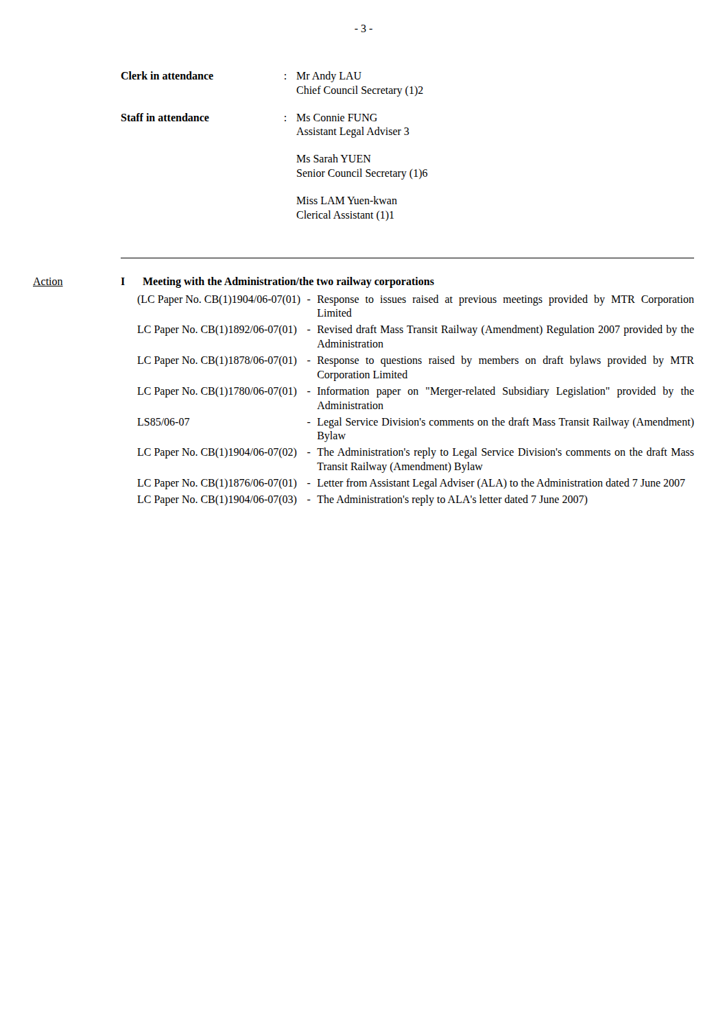- 3 -
| Clerk in attendance | : | Mr Andy LAU Chief Council Secretary (1)2 |
| Staff in attendance | : | Ms Connie FUNG Assistant Legal Adviser 3 Ms Sarah YUEN Senior Council Secretary (1)6 Miss LAM Yuen-kwan Clerical Assistant (1)1 |
Action
IMeeting with the Administration/the two railway corporations
| (LC Paper No. CB(1)1904/06-07(01) | - | Response to issues raised at previous meetings provided by MTR Corporation Limited |
| LC Paper No. CB(1)1892/06-07(01) | - | Revised draft Mass Transit Railway (Amendment) Regulation 2007 provided by the Administration |
| LC Paper No. CB(1)1878/06-07(01) | - | Response to questions raised by members on draft bylaws provided by MTR Corporation Limited |
| LC Paper No. CB(1)1780/06-07(01) | - | Information paper on "Merger-related Subsidiary Legislation" provided by the Administration |
| LS85/06-07 | - | Legal Service Division's comments on the draft Mass Transit Railway (Amendment) Bylaw |
| LC Paper No. CB(1)1904/06-07(02) | - | The Administration's reply to Legal Service Division's comments on the draft Mass Transit Railway (Amendment) Bylaw |
| LC Paper No. CB(1)1876/06-07(01) | - | Letter from Assistant Legal Adviser (ALA) to the Administration dated 7 June 2007 |
| LC Paper No. CB(1)1904/06-07(03) | - | The Administration's reply to ALA's letter dated 7 June 2007) |